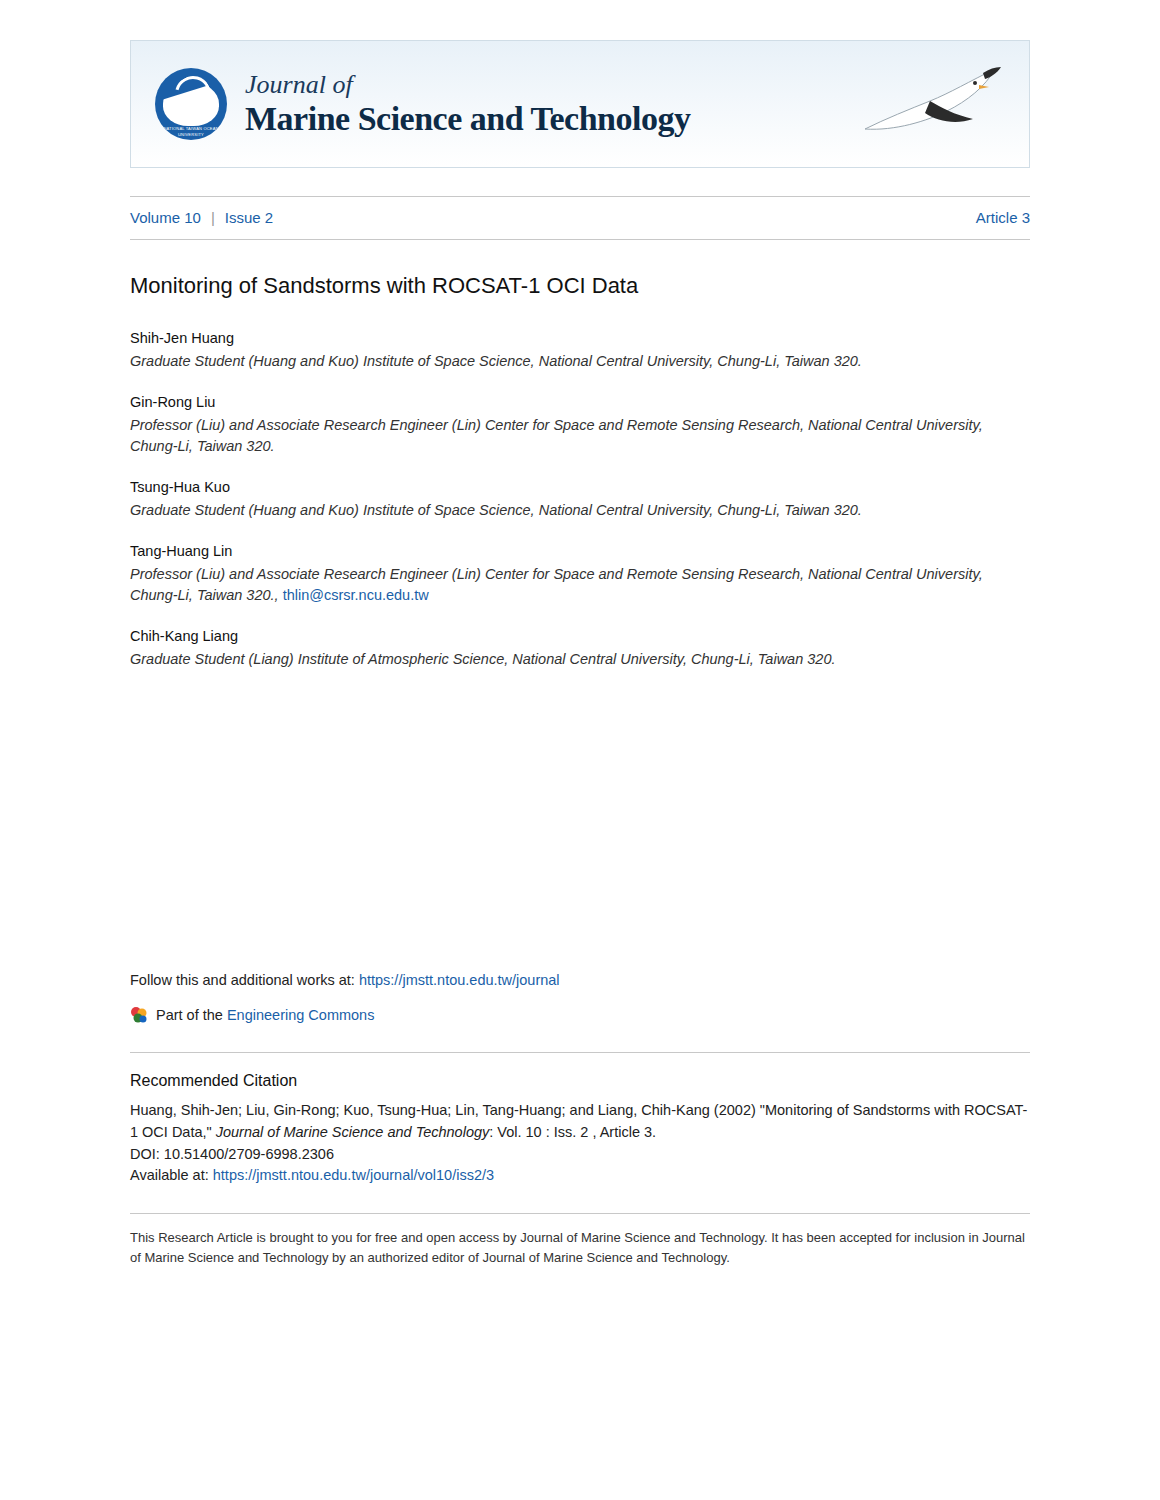NATIONAL TAIWAN OCEAN UNIVERSITY
Journal of
Marine Science and Technology
Volume 10|Issue 2
Article 3
Monitoring of Sandstorms with ROCSAT-1 OCI Data
Shih-Jen Huang Graduate Student (Huang and Kuo) Institute of Space Science, National Central University, Chung-Li, Taiwan 320.
Gin-Rong Liu Professor (Liu) and Associate Research Engineer (Lin) Center for Space and Remote Sensing Research, National Central University, Chung-Li, Taiwan 320.
Tsung-Hua Kuo Graduate Student (Huang and Kuo) Institute of Space Science, National Central University, Chung-Li, Taiwan 320.
Tang-Huang Lin Professor (Liu) and Associate Research Engineer (Lin) Center for Space and Remote Sensing Research, National Central University, Chung-Li, Taiwan 320., thlin@csrsr.ncu.edu.tw
Chih-Kang Liang Graduate Student (Liang) Institute of Atmospheric Science, National Central University, Chung-Li, Taiwan 320.
Follow this and additional works at: https://jmstt.ntou.edu.tw/journal
Part of the Engineering Commons
Recommended Citation
Huang, Shih-Jen; Liu, Gin-Rong; Kuo, Tsung-Hua; Lin, Tang-Huang; and Liang, Chih-Kang (2002) "Monitoring of Sandstorms with ROCSAT-1 OCI Data," Journal of Marine Science and Technology: Vol. 10 : Iss. 2 , Article 3.
DOI: 10.51400/2709-6998.2306
Available at: https://jmstt.ntou.edu.tw/journal/vol10/iss2/3
This Research Article is brought to you for free and open access by Journal of Marine Science and Technology. It has been accepted for inclusion in Journal of Marine Science and Technology by an authorized editor of Journal of Marine Science and Technology.